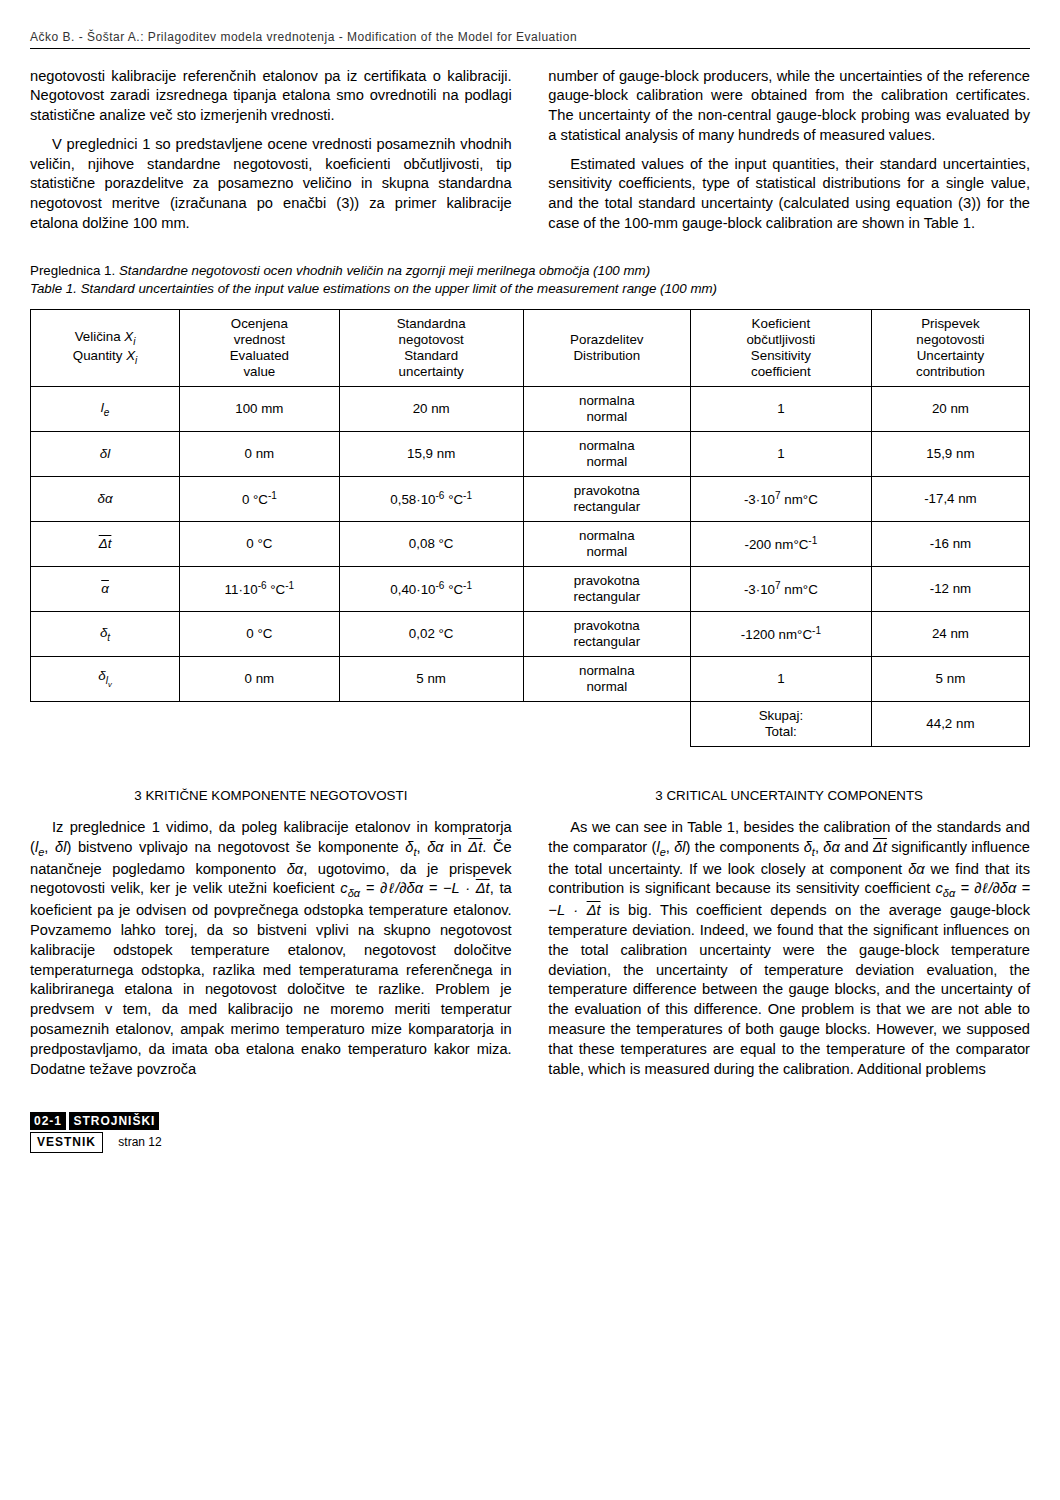Ačko B. - Šoštar A.: Prilagoditev modela vrednotenja - Modification of the Model for Evaluation
negotovosti kalibracije referenčnih etalonov pa iz certifikata o kalibraciji. Negotovost zaradi izsrednega tipanja etalona smo ovrednotili na podlagi statistične analize več sto izmerjenih vrednosti.
V preglednici 1 so predstavljene ocene vrednosti posameznih vhodnih veličin, njihove standardne negotovosti, koeficienti občutljivosti, tip statistične porazdelitve za posamezno veličino in skupna standardna negotovost meritve (izračunana po enačbi (3)) za primer kalibracije etalona dolžine 100 mm.
number of gauge-block producers, while the uncertainties of the reference gauge-block calibration were obtained from the calibration certificates. The uncertainty of the non-central gauge-block probing was evaluated by a statistical analysis of many hundreds of measured values.
Estimated values of the input quantities, their standard uncertainties, sensitivity coefficients, type of statistical distributions for a single value, and the total standard uncertainty (calculated using equation (3)) for the case of the 100-mm gauge-block calibration are shown in Table 1.
Preglednica 1. Standardne negotovosti ocen vhodnih veličin na zgornji meji merilnega območja (100 mm)
Table 1. Standard uncertainties of the input value estimations on the upper limit of the measurement range (100 mm)
| Veličina X i Quantity X i | Ocenjena vrednost Evaluated value | Standardna negotovost Standard uncertainty | Porazdelitev Distribution | Koeficient občutljivosti Sensitivity coefficient | Prispevek negotovosti Uncertainty contribution |
| --- | --- | --- | --- | --- | --- |
| l e | 100 mm | 20 nm | normalna normal | 1 | 20 nm |
| δl | 0 nm | 15,9 nm | normalna normal | 1 | 15,9 nm |
| δα | 0 °C -1 | 0,58·10 -6 °C -1 | pravokotna rectangular | -3·10 7 nm°C | -17,4 nm |
| Δt | 0 °C | 0,08 °C | normalna normal | -200 nm°C -1 | -16 nm |
| α | 11·10 -6 °C -1 | 0,40·10 -6 °C -1 | pravokotna rectangular | -3·10 7 nm°C | -12 nm |
| δ t | 0 °C | 0,02 °C | pravokotna rectangular | -1200 nm°C -1 | 24 nm |
| δ l v | 0 nm | 5 nm | normalna normal | 1 | 5 nm |
| | Skupaj: Total: | 44,2 nm |
3 KRITIČNE KOMPONENTE NEGOTOVOSTI
Iz preglednice 1 vidimo, da poleg kalibracije etalonov in kompratorja (le, δl) bistveno vplivajo na negotovost še komponente δt, δα in Δt. Če natančneje pogledamo komponento δα, ugotovimo, da je prispevek negotovosti velik, ker je velik utežni koeficient cδα = ∂ℓ/∂δα = −L · Δt, ta koeficient pa je odvisen od povprečnega odstopka temperature etalonov. Povzamemo lahko torej, da so bistveni vplivi na skupno negotovost kalibracije odstopek temperature etalonov, negotovost določitve temperaturnega odstopka, razlika med temperaturama referenčnega in kalibriranega etalona in negotovost določitve te razlike. Problem je predvsem v tem, da med kalibracijo ne moremo meriti temperatur posameznih etalonov, ampak merimo temperaturo mize komparatorja in predpostavljamo, da imata oba etalona enako temperaturo kakor miza. Dodatne težave povzroča
3 CRITICAL UNCERTAINTY COMPONENTS
As we can see in Table 1, besides the calibration of the standards and the comparator (le, δl) the components δt, δα and Δt significantly influence the total uncertainty. If we look closely at component δα we find that its contribution is significant because its sensitivity coefficient cδα = ∂ℓ/∂δα = −L · Δt is big. This coefficient depends on the average gauge-block temperature deviation. Indeed, we found that the significant influences on the total calibration uncertainty were the gauge-block temperature deviation, the uncertainty of temperature deviation evaluation, the temperature difference between the gauge blocks, and the uncertainty of the evaluation of this difference. One problem is that we are not able to measure the temperatures of both gauge blocks. However, we supposed that these temperatures are equal to the temperature of the comparator table, which is measured during the calibration. Additional problems
02-1 STROJNIŠKI
VESTNIK stran 12